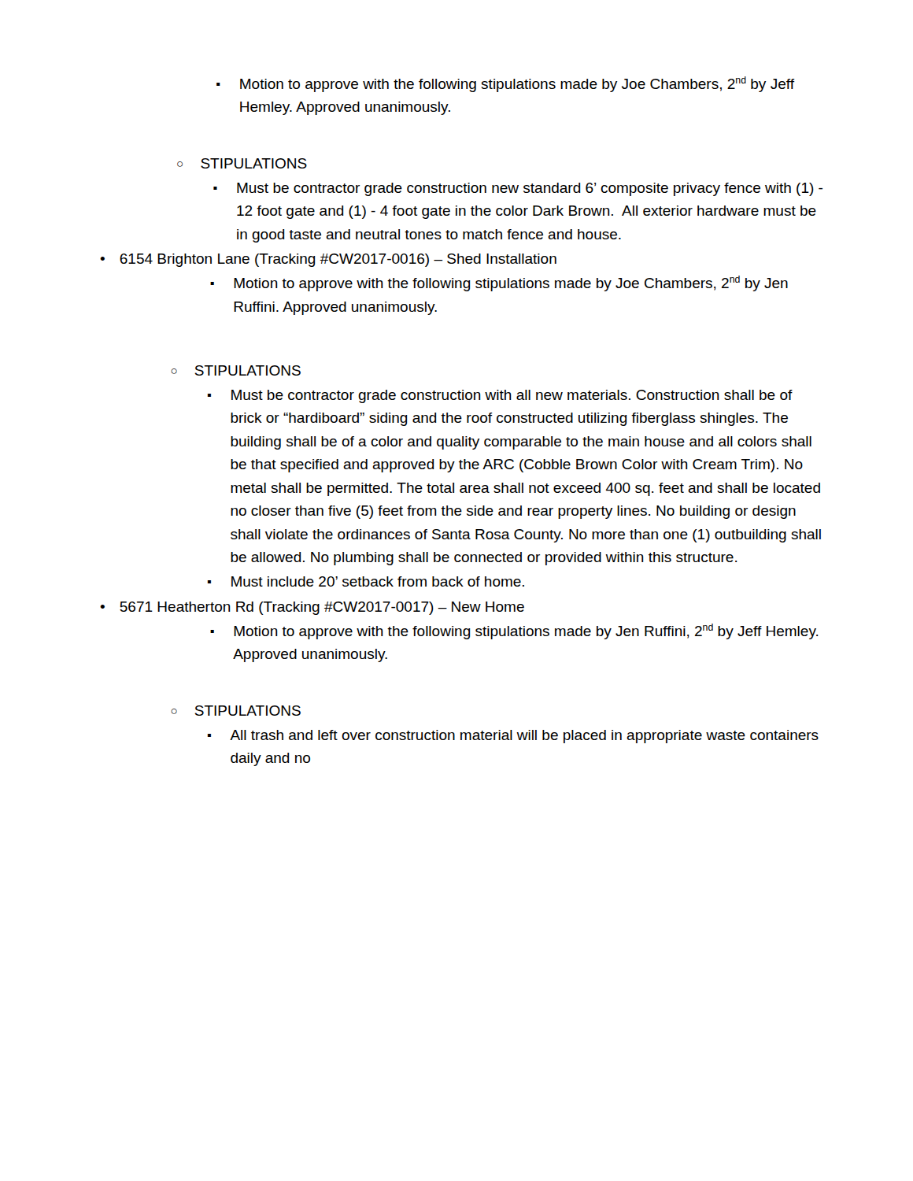Motion to approve with the following stipulations made by Joe Chambers, 2nd by Jeff Hemley. Approved unanimously.
STIPULATIONS
Must be contractor grade construction new standard 6’ composite privacy fence with (1) - 12 foot gate and (1) - 4 foot gate in the color Dark Brown. All exterior hardware must be in good taste and neutral tones to match fence and house.
6154 Brighton Lane (Tracking #CW2017-0016) – Shed Installation
Motion to approve with the following stipulations made by Joe Chambers, 2nd by Jen Ruffini. Approved unanimously.
STIPULATIONS
Must be contractor grade construction with all new materials. Construction shall be of brick or “hardiboard” siding and the roof constructed utilizing fiberglass shingles. The building shall be of a color and quality comparable to the main house and all colors shall be that specified and approved by the ARC (Cobble Brown Color with Cream Trim). No metal shall be permitted. The total area shall not exceed 400 sq. feet and shall be located no closer than five (5) feet from the side and rear property lines. No building or design shall violate the ordinances of Santa Rosa County. No more than one (1) outbuilding shall be allowed. No plumbing shall be connected or provided within this structure.
Must include 20’ setback from back of home.
5671 Heatherton Rd (Tracking #CW2017-0017) – New Home
Motion to approve with the following stipulations made by Jen Ruffini, 2nd by Jeff Hemley. Approved unanimously.
STIPULATIONS
All trash and left over construction material will be placed in appropriate waste containers daily and no